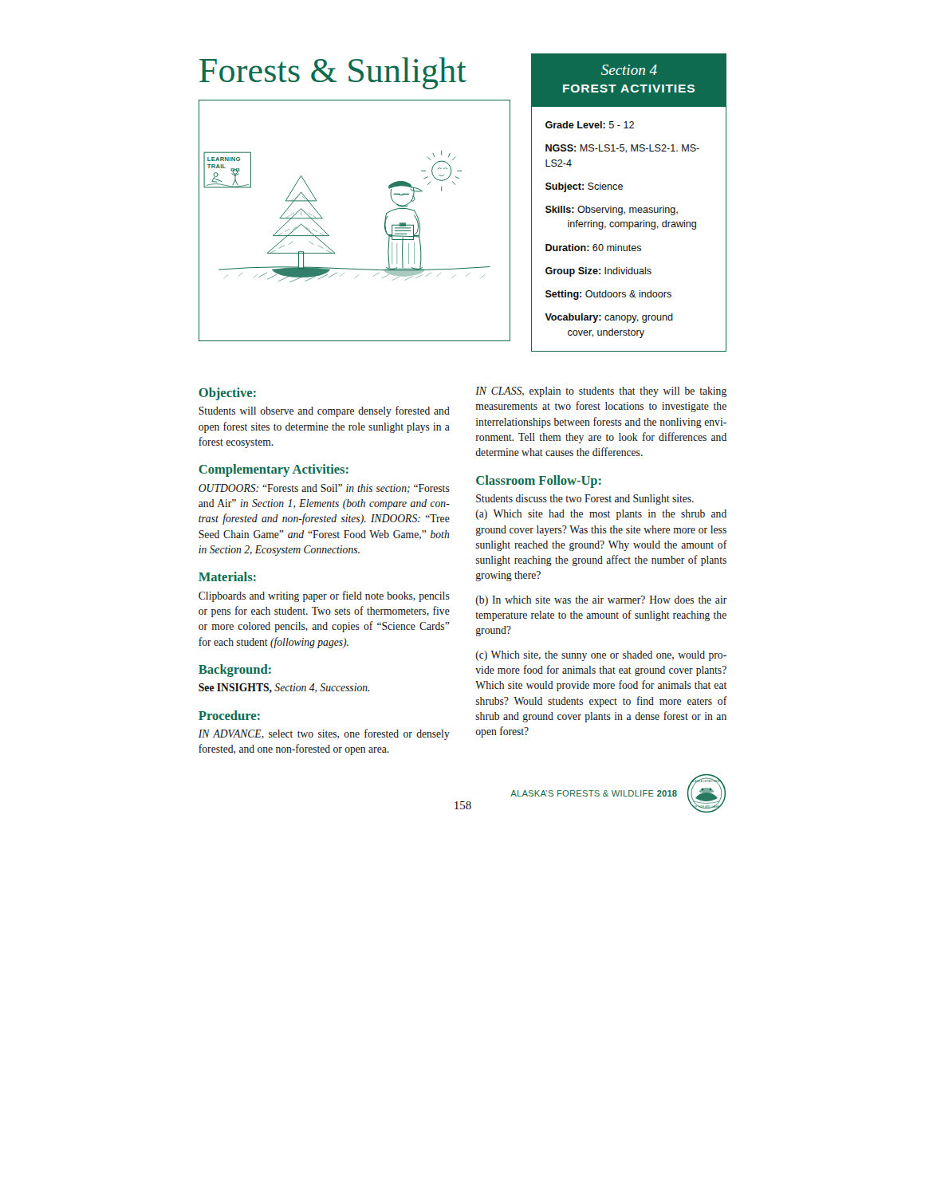Forests & Sunlight
LEARNING TRAIL
Section 4
Forest Activities
Grade Level: 5 - 12
NGSS: MS-LS1-5, MS-LS2-1. MS-LS2-4
Subject: Science
Skills: Observing, measuring,inferring, comparing, drawing
Duration: 60 minutes
Group Size: Individuals
Setting: Outdoors & indoors
Vocabulary: canopy, groundcover, understory
Objective:
Students will observe and compare densely forested and open forest sites to determine the role sunlight plays in a forest ecosystem.
Complementary Activities:
OUTDOORS: “Forests and Soil” in this section; “Forests and Air” in Section 1, Elements (both compare and contrast forested and non-forested sites). INDOORS: “Tree Seed Chain Game” and “Forest Food Web Game,” both in Section 2, Ecosystem Connections.
Materials:
Clipboards and writing paper or field note books, pencils or pens for each student. Two sets of thermometers, five or more colored pencils, and copies of “Science Cards” for each student (following pages).
Background:
See INSIGHTS, Section 4, Succession.
Procedure:
IN ADVANCE, select two sites, one forested or densely forested, and one non-forested or open area.
IN CLASS, explain to students that they will be taking measurements at two forest locations to investigate the interrelationships between forests and the nonliving environment. Tell them they are to look for differences and determine what causes the differences.
Classroom Follow-Up:
Students discuss the two Forest and Sunlight sites.
(a) Which site had the most plants in the shrub and ground cover layers? Was this the site where more or less sunlight reached the ground? Why would the amount of sunlight reaching the ground affect the number of plants growing there?
(b) In which site was the air warmer? How does the air temperature relate to the amount of sunlight reaching the ground?
(c) Which site, the sunny one or shaded one, would provide more food for animals that eat ground cover plants? Which site would provide more food for animals that eat shrubs? Would students expect to find more eaters of shrub and ground cover plants in a dense forest or in an open forest?
158
ALASKA’S FORESTS & WILDLIFE 2018
ALASKA DEPARTMENT OF FISH AND GAME